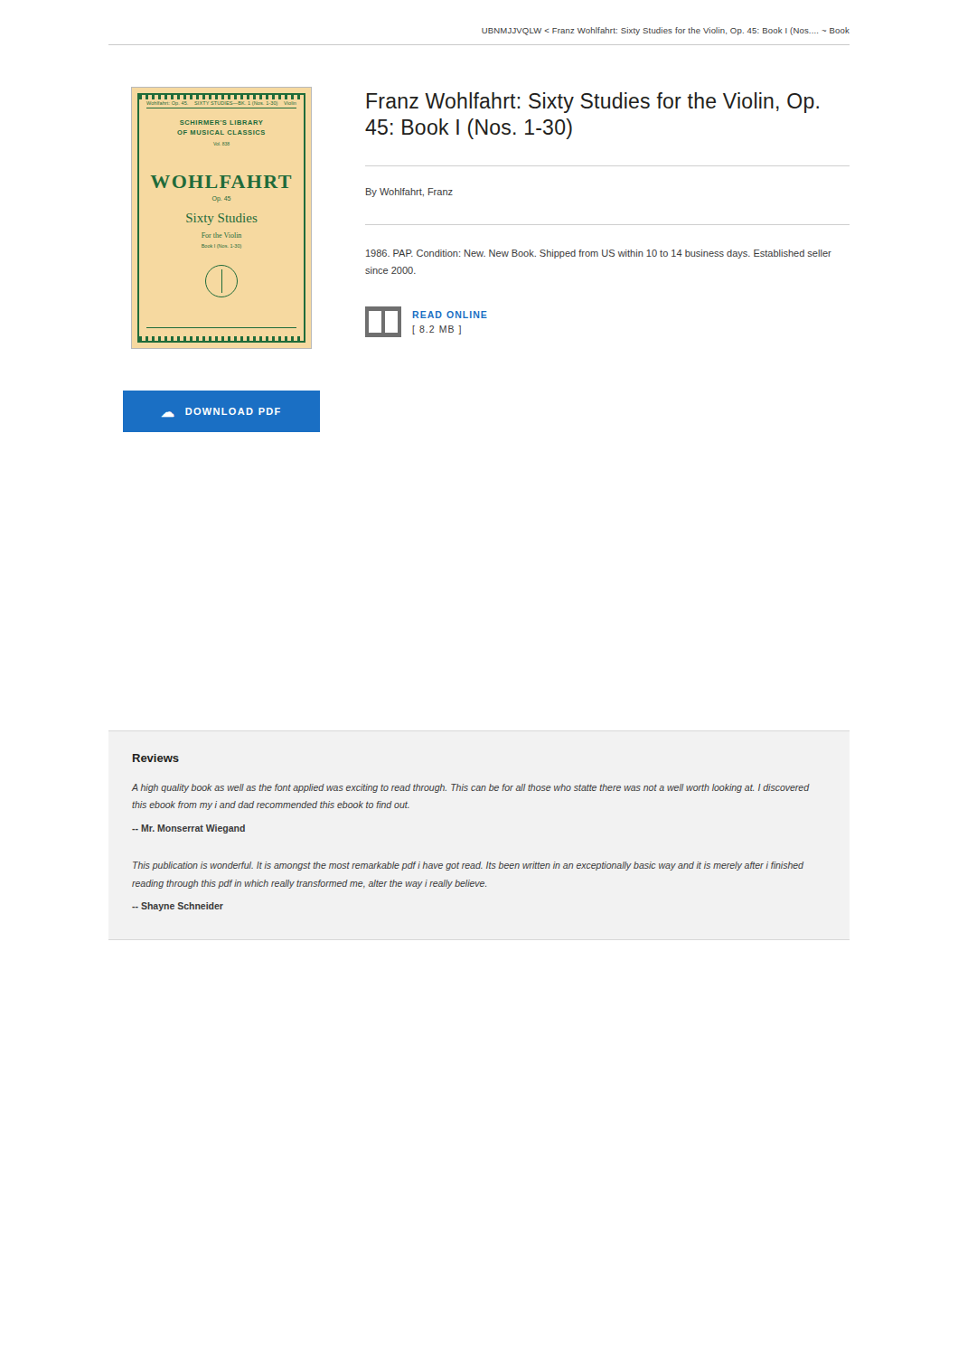UBNMJJVQLW < Franz Wohlfahrt: Sixty Studies for the Violin, Op. 45: Book I (Nos.... ~ Book
Wohlfahrt: Op. 45. SIXTY STUDIES—BK. 1 (Nos. 1-30) Violin
SCHIRMER'S LIBRARY
OF MUSICAL CLASSICS
Vol. 838
WOHLFAHRT
Op. 45
Sixty Studies
For the Violin
Book I (Nos. 1-30)
☁ DOWNLOAD PDF
Franz Wohlfahrt: Sixty Studies for the Violin, Op. 45: Book I (Nos. 1-30)
By Wohlfahrt, Franz
1986. PAP. Condition: New. New Book. Shipped from US within 10 to 14 business days. Established seller since 2000.
READ ONLINE
[ 8.2 MB ]
Reviews
A high quality book as well as the font applied was exciting to read through. This can be for all those who statte there was not a well worth looking at. I discovered this ebook from my i and dad recommended this ebook to find out.
-- Mr. Monserrat Wiegand
This publication is wonderful. It is amongst the most remarkable pdf i have got read. Its been written in an exceptionally basic way and it is merely after i finished reading through this pdf in which really transformed me, alter the way i really believe.
-- Shayne Schneider